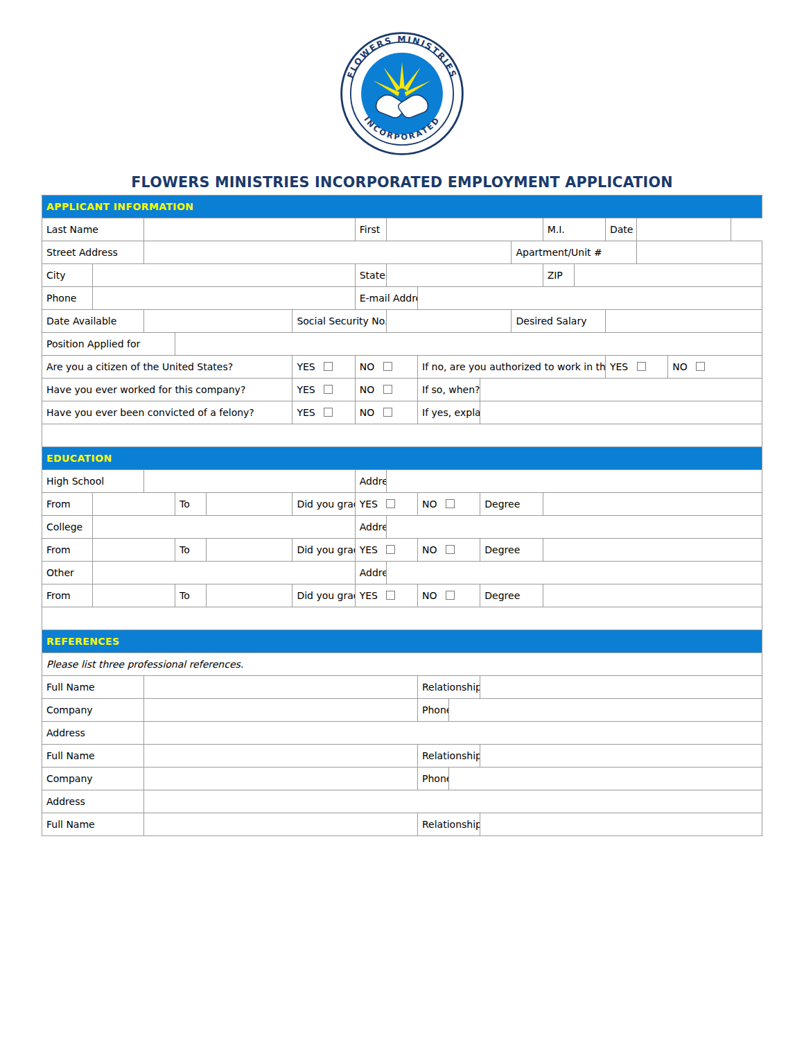FLOWERS MINISTRIES INCORPORATED
FLOWERS MINISTRIES INCORPORATED EMPLOYMENT APPLICATION
| APPLICANT INFORMATION |
| Last Name | | First | | M.I. | Date | |
| Street Address | | Apartment/Unit # | |
| City | | State | | ZIP | |
| Phone | | E-mail Address | |
| Date Available | | Social Security No. | | Desired Salary | |
| Position Applied for | |
| Are you a citizen of the United States? | YES | NO | If no, are you authorized to work in the U.S.? | YES | NO |
| Have you ever worked for this company? | YES | NO | If so, when? | |
| Have you ever been convicted of a felony? | YES | NO | If yes, explain | |
| EDUCATION |
| High School | | Address | |
| From | | To | | Did you graduate? | YES | NO | Degree | |
| College | | Address | |
| From | | To | | Did you graduate? | YES | NO | Degree | |
| Other | | Address | |
| From | | To | | Did you graduate? | YES | NO | Degree | |
| REFERENCES |
| Please list three professional references. |
| Full Name | | Relationship | |
| Company | | Phone | |
| Address | |
| Full Name | | Relationship | |
| Company | | Phone | |
| Address | |
| Full Name | | Relationship | |